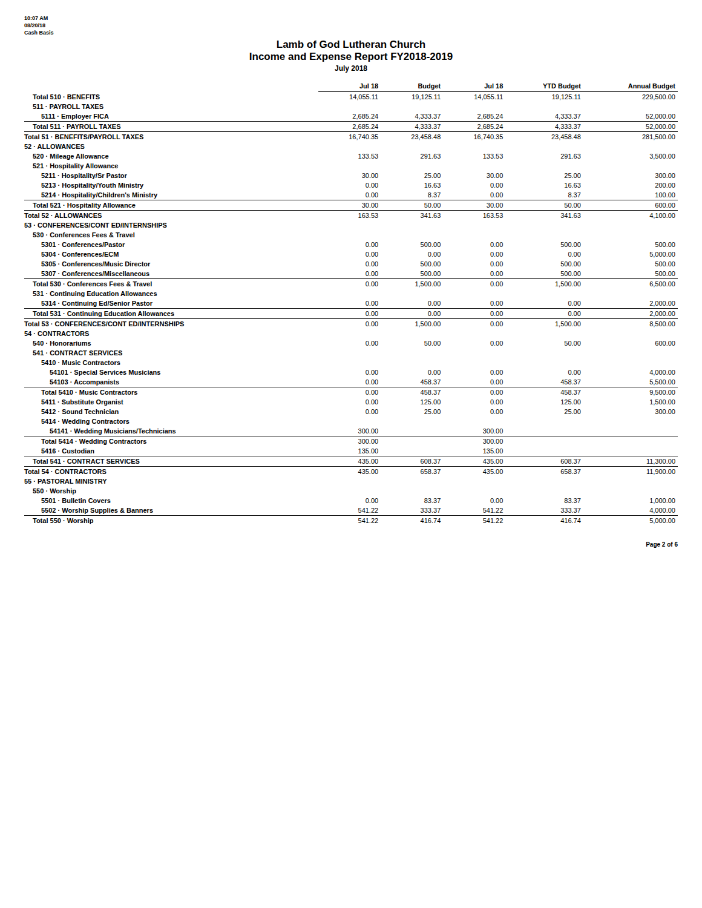10:07 AM
08/20/18
Cash Basis
Lamb of God Lutheran Church
Income and Expense Report FY2018-2019
July 2018
| | Jul 18 | Budget | Jul 18 | YTD Budget | Annual Budget |
| --- | --- | --- | --- | --- | --- |
| Total 510 · BENEFITS | 14,055.11 | 19,125.11 | 14,055.11 | 19,125.11 | 229,500.00 |
| 511 · PAYROLL TAXES | | | | | |
| 5111 · Employer FICA | 2,685.24 | 4,333.37 | 2,685.24 | 4,333.37 | 52,000.00 |
| Total 511 · PAYROLL TAXES | 2,685.24 | 4,333.37 | 2,685.24 | 4,333.37 | 52,000.00 |
| Total 51 · BENEFITS/PAYROLL TAXES | 16,740.35 | 23,458.48 | 16,740.35 | 23,458.48 | 281,500.00 |
| 52 · ALLOWANCES | | | | | |
| 520 · Mileage Allowance | 133.53 | 291.63 | 133.53 | 291.63 | 3,500.00 |
| 521 · Hospitality Allowance | | | | | |
| 5211 · Hospitality/Sr Pastor | 30.00 | 25.00 | 30.00 | 25.00 | 300.00 |
| 5213 · Hospitality/Youth Ministry | 0.00 | 16.63 | 0.00 | 16.63 | 200.00 |
| 5214 · Hospitality/Children's Ministry | 0.00 | 8.37 | 0.00 | 8.37 | 100.00 |
| Total 521 · Hospitality Allowance | 30.00 | 50.00 | 30.00 | 50.00 | 600.00 |
| Total 52 · ALLOWANCES | 163.53 | 341.63 | 163.53 | 341.63 | 4,100.00 |
| 53 · CONFERENCES/CONT ED/INTERNSHIPS | | | | | |
| 530 · Conferences Fees & Travel | | | | | |
| 5301 · Conferences/Pastor | 0.00 | 500.00 | 0.00 | 500.00 | 500.00 |
| 5304 · Conferences/ECM | 0.00 | 0.00 | 0.00 | 0.00 | 5,000.00 |
| 5305 · Conferences/Music Director | 0.00 | 500.00 | 0.00 | 500.00 | 500.00 |
| 5307 · Conferences/Miscellaneous | 0.00 | 500.00 | 0.00 | 500.00 | 500.00 |
| Total 530 · Conferences Fees & Travel | 0.00 | 1,500.00 | 0.00 | 1,500.00 | 6,500.00 |
| 531 · Continuing Education Allowances | | | | | |
| 5314 · Continuing Ed/Senior Pastor | 0.00 | 0.00 | 0.00 | 0.00 | 2,000.00 |
| Total 531 · Continuing Education Allowances | 0.00 | 0.00 | 0.00 | 0.00 | 2,000.00 |
| Total 53 · CONFERENCES/CONT ED/INTERNSHIPS | 0.00 | 1,500.00 | 0.00 | 1,500.00 | 8,500.00 |
| 54 · CONTRACTORS | | | | | |
| 540 · Honorariums | 0.00 | 50.00 | 0.00 | 50.00 | 600.00 |
| 541 · CONTRACT SERVICES | | | | | |
| 5410 · Music Contractors | | | | | |
| 54101 · Special Services Musicians | 0.00 | 0.00 | 0.00 | 0.00 | 4,000.00 |
| 54103 · Accompanists | 0.00 | 458.37 | 0.00 | 458.37 | 5,500.00 |
| Total 5410 · Music Contractors | 0.00 | 458.37 | 0.00 | 458.37 | 9,500.00 |
| 5411 · Substitute Organist | 0.00 | 125.00 | 0.00 | 125.00 | 1,500.00 |
| 5412 · Sound Technician | 0.00 | 25.00 | 0.00 | 25.00 | 300.00 |
| 5414 · Wedding Contractors | | | | | |
| 54141 · Wedding Musicians/Technicians | 300.00 | | 300.00 | | |
| Total 5414 · Wedding Contractors | 300.00 | | 300.00 | | |
| 5416 · Custodian | 135.00 | | 135.00 | | |
| Total 541 · CONTRACT SERVICES | 435.00 | 608.37 | 435.00 | 608.37 | 11,300.00 |
| Total 54 · CONTRACTORS | 435.00 | 658.37 | 435.00 | 658.37 | 11,900.00 |
| 55 · PASTORAL MINISTRY | | | | | |
| 550 · Worship | | | | | |
| 5501 · Bulletin Covers | 0.00 | 83.37 | 0.00 | 83.37 | 1,000.00 |
| 5502 · Worship Supplies & Banners | 541.22 | 333.37 | 541.22 | 333.37 | 4,000.00 |
| Total 550 · Worship | 541.22 | 416.74 | 541.22 | 416.74 | 5,000.00 |
Page 2 of 6